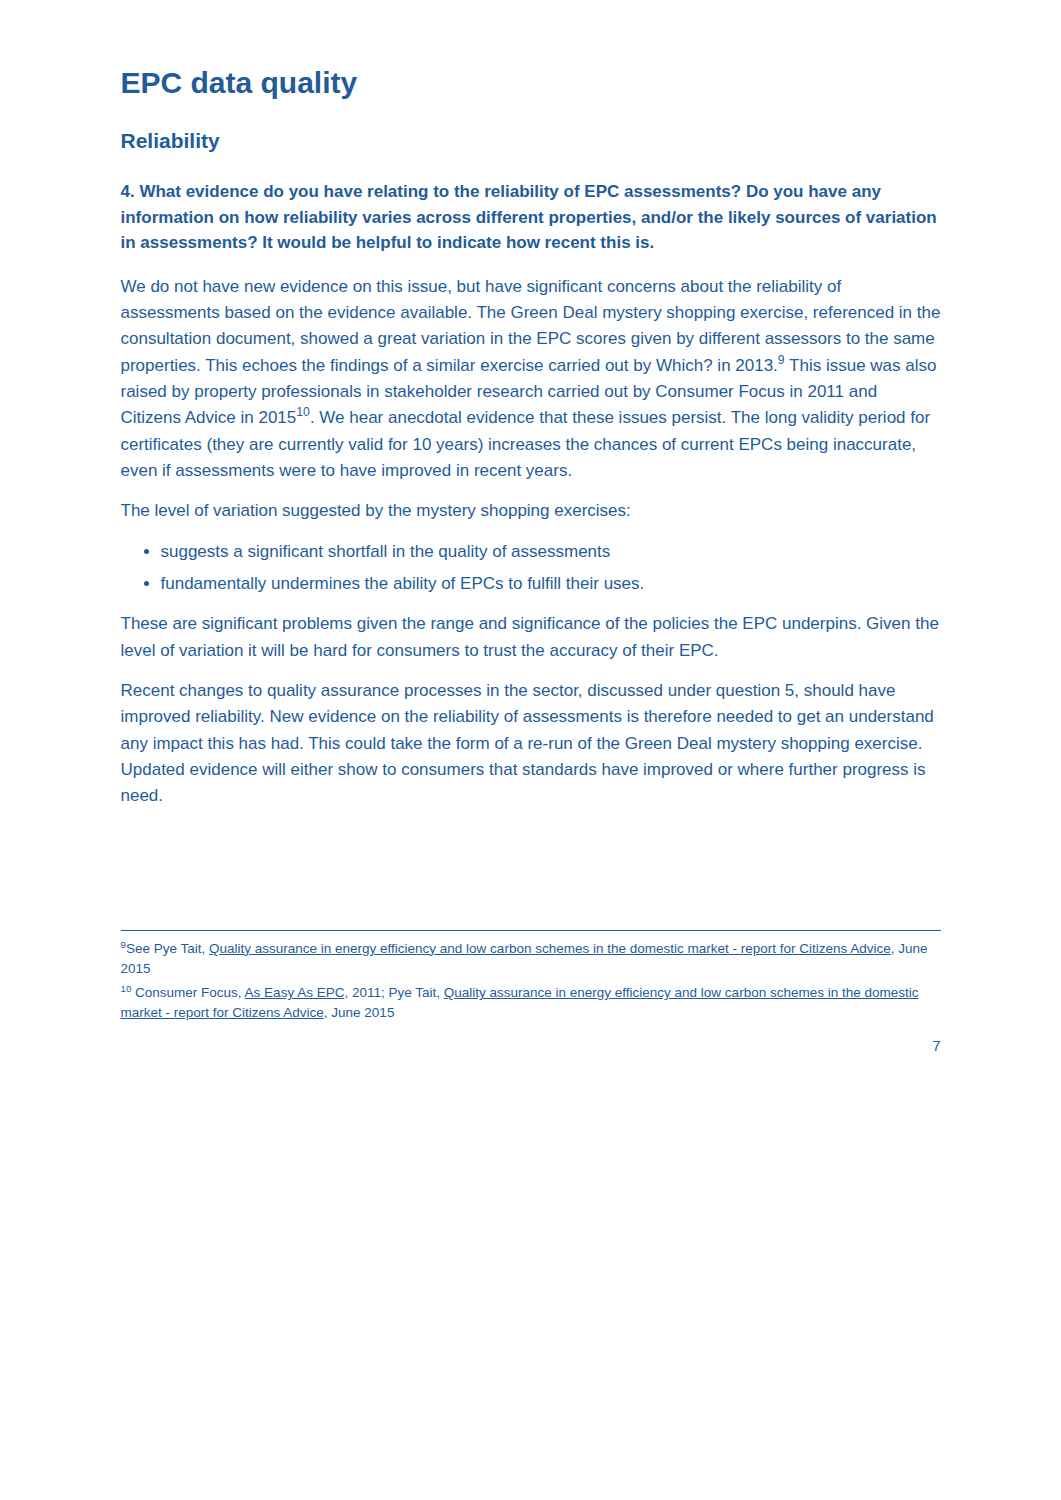EPC data quality
Reliability
4. What evidence do you have relating to the reliability of EPC assessments? Do you have any information on how reliability varies across different properties, and/or the likely sources of variation in assessments? It would be helpful to indicate how recent this is.
We do not have new evidence on this issue, but have significant concerns about the reliability of assessments based on the evidence available. The Green Deal mystery shopping exercise, referenced in the consultation document, showed a great variation in the EPC scores given by different assessors to the same properties. This echoes the findings of a similar exercise carried out by Which? in 2013.9 This issue was also raised by property professionals in stakeholder research carried out by Consumer Focus in 2011 and Citizens Advice in 201510. We hear anecdotal evidence that these issues persist. The long validity period for certificates (they are currently valid for 10 years) increases the chances of current EPCs being inaccurate, even if assessments were to have improved in recent years.
The level of variation suggested by the mystery shopping exercises:
suggests a significant shortfall in the quality of assessments
fundamentally undermines the ability of EPCs to fulfill their uses.
These are significant problems given the range and significance of the policies the EPC underpins. Given the level of variation it will be hard for consumers to trust the accuracy of their EPC.
Recent changes to quality assurance processes in the sector, discussed under question 5, should have improved reliability. New evidence on the reliability of assessments is therefore needed to get an understand any impact this has had. This could take the form of a re-run of the Green Deal mystery shopping exercise. Updated evidence will either show to consumers that standards have improved or where further progress is need.
9See Pye Tait, Quality assurance in energy efficiency and low carbon schemes in the domestic market - report for Citizens Advice, June 2015
10 Consumer Focus, As Easy As EPC, 2011; Pye Tait, Quality assurance in energy efficiency and low carbon schemes in the domestic market - report for Citizens Advice, June 2015
7